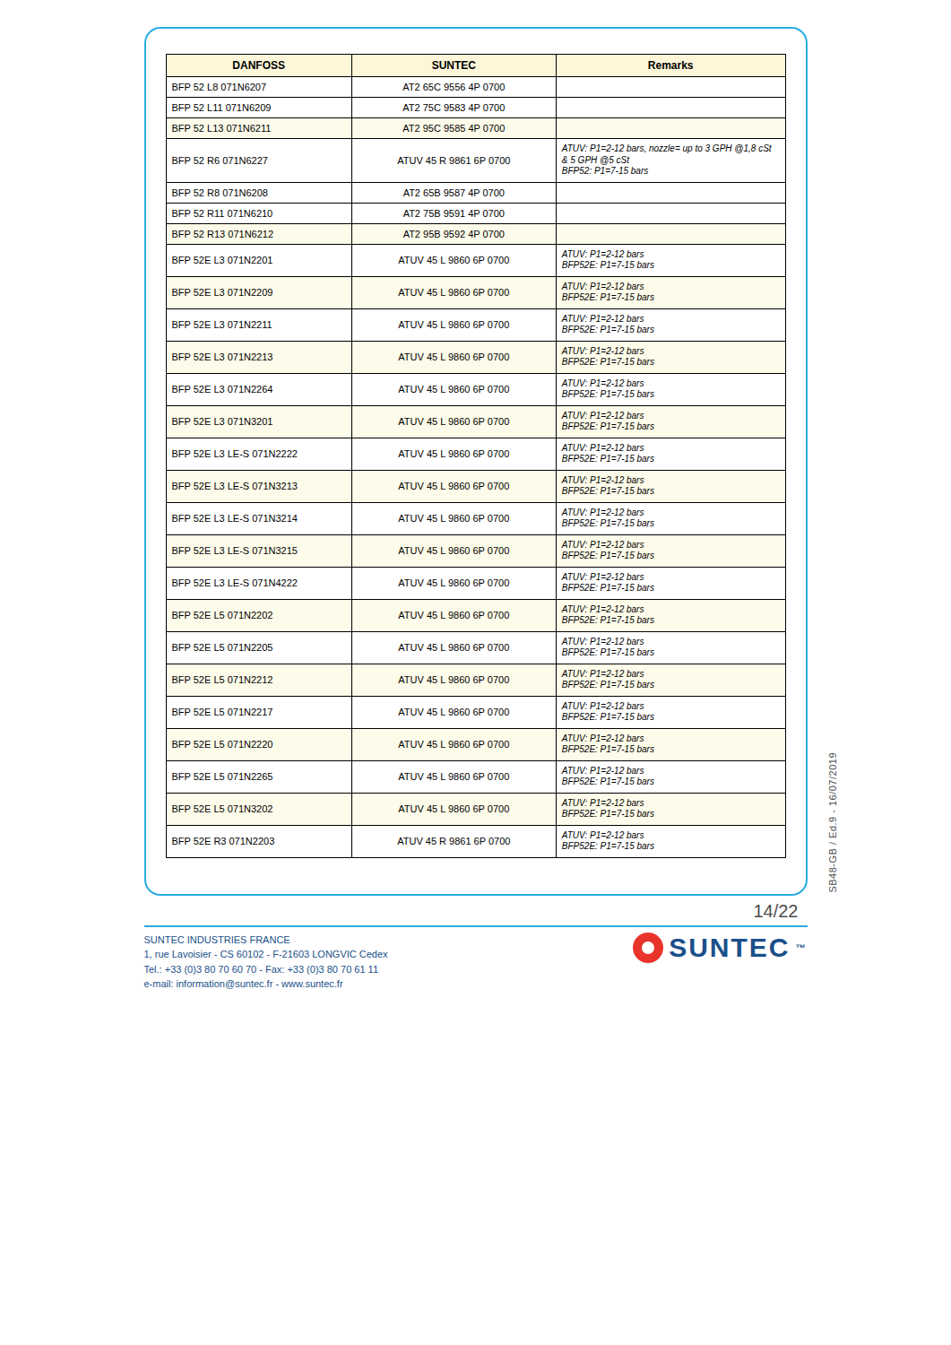SB48-GB / Ed.9 - 16/07/2019
| DANFOSS | SUNTEC | Remarks |
| --- | --- | --- |
| BFP 52 L8 071N6207 | AT2 65C 9556 4P 0700 | |
| BFP 52 L11 071N6209 | AT2 75C 9583 4P 0700 | |
| BFP 52 L13 071N6211 | AT2 95C 9585 4P 0700 | |
| BFP 52 R6 071N6227 | ATUV 45 R 9861 6P 0700 | ATUV: P1=2-12 bars, nozzle= up to 3 GPH @1,8 cSt & 5 GPH @5 cSt BFP52: P1=7-15 bars |
| BFP 52 R8 071N6208 | AT2 65B 9587 4P 0700 | |
| BFP 52 R11 071N6210 | AT2 75B 9591 4P 0700 | |
| BFP 52 R13 071N6212 | AT2 95B 9592 4P 0700 | |
| BFP 52E L3 071N2201 | ATUV 45 L 9860 6P 0700 | ATUV: P1=2-12 bars BFP52E: P1=7-15 bars |
| BFP 52E L3 071N2209 | ATUV 45 L 9860 6P 0700 | ATUV: P1=2-12 bars BFP52E: P1=7-15 bars |
| BFP 52E L3 071N2211 | ATUV 45 L 9860 6P 0700 | ATUV: P1=2-12 bars BFP52E: P1=7-15 bars |
| BFP 52E L3 071N2213 | ATUV 45 L 9860 6P 0700 | ATUV: P1=2-12 bars BFP52E: P1=7-15 bars |
| BFP 52E L3 071N2264 | ATUV 45 L 9860 6P 0700 | ATUV: P1=2-12 bars BFP52E: P1=7-15 bars |
| BFP 52E L3 071N3201 | ATUV 45 L 9860 6P 0700 | ATUV: P1=2-12 bars BFP52E: P1=7-15 bars |
| BFP 52E L3 LE-S 071N2222 | ATUV 45 L 9860 6P 0700 | ATUV: P1=2-12 bars BFP52E: P1=7-15 bars |
| BFP 52E L3 LE-S 071N3213 | ATUV 45 L 9860 6P 0700 | ATUV: P1=2-12 bars BFP52E: P1=7-15 bars |
| BFP 52E L3 LE-S 071N3214 | ATUV 45 L 9860 6P 0700 | ATUV: P1=2-12 bars BFP52E: P1=7-15 bars |
| BFP 52E L3 LE-S 071N3215 | ATUV 45 L 9860 6P 0700 | ATUV: P1=2-12 bars BFP52E: P1=7-15 bars |
| BFP 52E L3 LE-S 071N4222 | ATUV 45 L 9860 6P 0700 | ATUV: P1=2-12 bars BFP52E: P1=7-15 bars |
| BFP 52E L5 071N2202 | ATUV 45 L 9860 6P 0700 | ATUV: P1=2-12 bars BFP52E: P1=7-15 bars |
| BFP 52E L5 071N2205 | ATUV 45 L 9860 6P 0700 | ATUV: P1=2-12 bars BFP52E: P1=7-15 bars |
| BFP 52E L5 071N2212 | ATUV 45 L 9860 6P 0700 | ATUV: P1=2-12 bars BFP52E: P1=7-15 bars |
| BFP 52E L5 071N2217 | ATUV 45 L 9860 6P 0700 | ATUV: P1=2-12 bars BFP52E: P1=7-15 bars |
| BFP 52E L5 071N2220 | ATUV 45 L 9860 6P 0700 | ATUV: P1=2-12 bars BFP52E: P1=7-15 bars |
| BFP 52E L5 071N2265 | ATUV 45 L 9860 6P 0700 | ATUV: P1=2-12 bars BFP52E: P1=7-15 bars |
| BFP 52E L5 071N3202 | ATUV 45 L 9860 6P 0700 | ATUV: P1=2-12 bars BFP52E: P1=7-15 bars |
| BFP 52E R3 071N2203 | ATUV 45 R 9861 6P 0700 | ATUV: P1=2-12 bars BFP52E: P1=7-15 bars |
14/22
SUNTEC INDUSTRIES FRANCE
1, rue Lavoisier - CS 60102 - F-21603 LONGVIC Cedex
Tel.: +33 (0)3 80 70 60 70 - Fax: +33 (0)3 80 70 61 11
e-mail: information@suntec.fr - www.suntec.fr
SUNTEC™